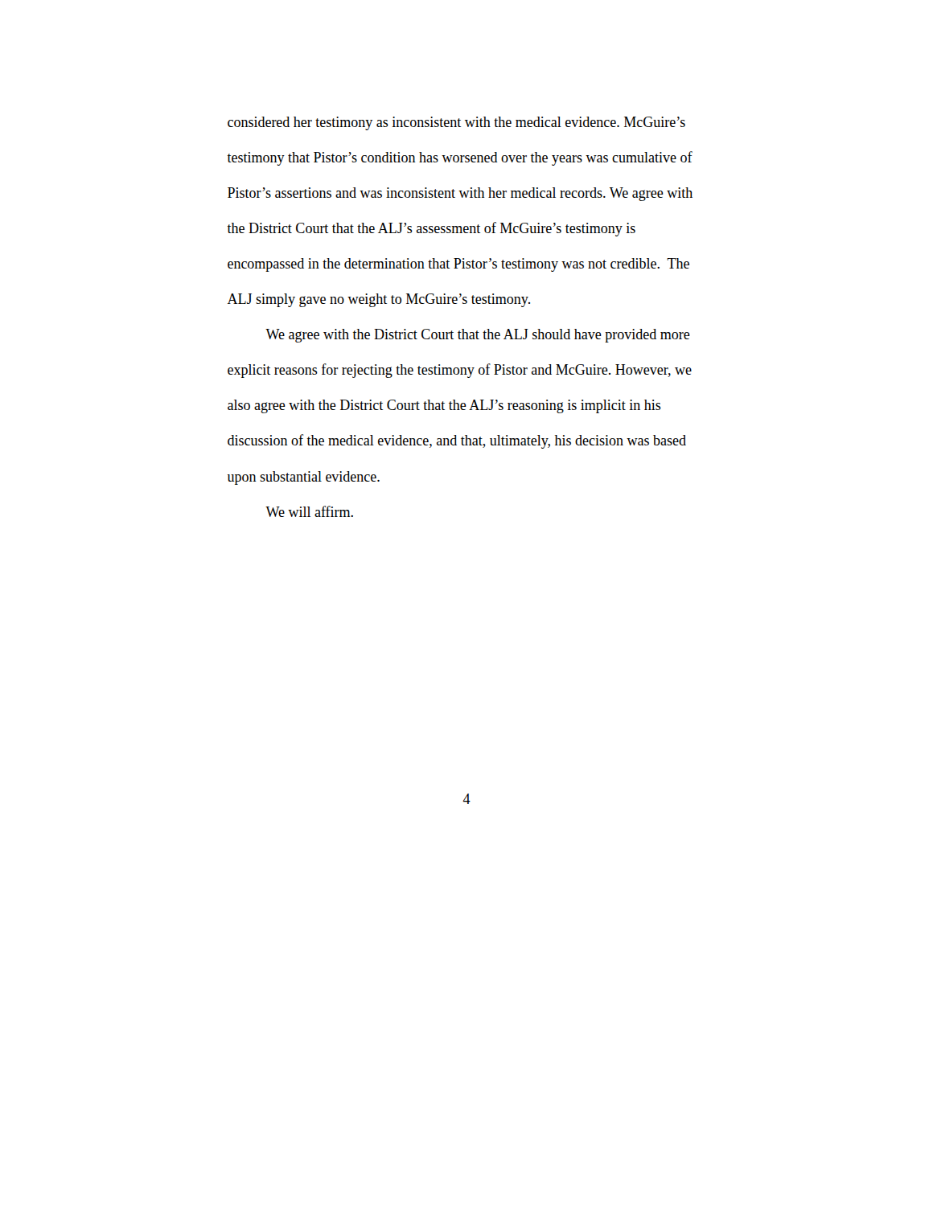considered her testimony as inconsistent with the medical evidence. McGuire’s testimony that Pistor’s condition has worsened over the years was cumulative of Pistor’s assertions and was inconsistent with her medical records. We agree with the District Court that the ALJ’s assessment of McGuire’s testimony is encompassed in the determination that Pistor’s testimony was not credible. The ALJ simply gave no weight to McGuire’s testimony.
We agree with the District Court that the ALJ should have provided more explicit reasons for rejecting the testimony of Pistor and McGuire. However, we also agree with the District Court that the ALJ’s reasoning is implicit in his discussion of the medical evidence, and that, ultimately, his decision was based upon substantial evidence.
We will affirm.
4